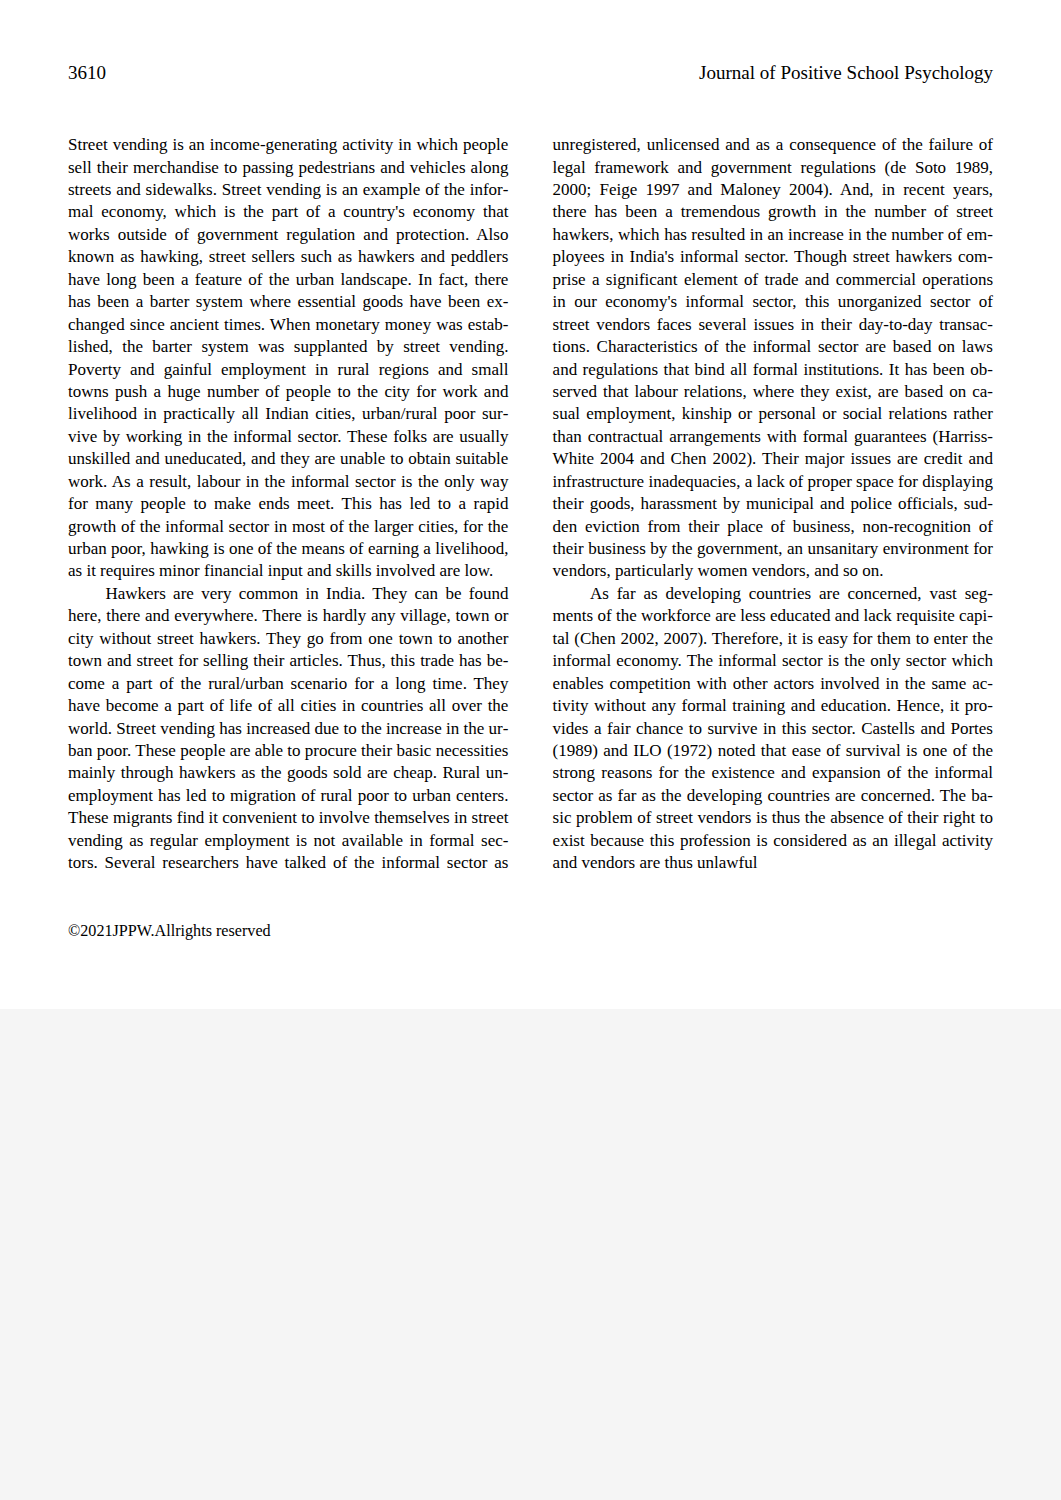3610 Journal of Positive School Psychology
Street vending is an income-generating activity in which people sell their merchandise to passing pedestrians and vehicles along streets and sidewalks. Street vending is an example of the informal economy, which is the part of a country's economy that works outside of government regulation and protection. Also known as hawking, street sellers such as hawkers and peddlers have long been a feature of the urban landscape. In fact, there has been a barter system where essential goods have been exchanged since ancient times. When monetary money was established, the barter system was supplanted by street vending. Poverty and gainful employment in rural regions and small towns push a huge number of people to the city for work and livelihood in practically all Indian cities, urban/rural poor survive by working in the informal sector. These folks are usually unskilled and uneducated, and they are unable to obtain suitable work. As a result, labour in the informal sector is the only way for many people to make ends meet. This has led to a rapid growth of the informal sector in most of the larger cities, for the urban poor, hawking is one of the means of earning a livelihood, as it requires minor financial input and skills involved are low.
Hawkers are very common in India. They can be found here, there and everywhere. There is hardly any village, town or city without street hawkers. They go from one town to another town and street for selling their articles. Thus, this trade has become a part of the rural/urban scenario for a long time. They have become a part of life of all cities in countries all over the world. Street vending has increased due to the increase in the urban poor. These people are able to procure their basic necessities mainly through hawkers as the goods sold are cheap. Rural unemployment has led to migration of rural poor to urban centers. These migrants find it convenient to involve themselves in street vending as regular employment is not available in formal sectors. Several researchers have talked of the informal sector as unregistered, unlicensed and as a consequence of the failure of legal framework and government regulations (de Soto 1989, 2000; Feige 1997 and Maloney 2004). And, in recent years, there has been a tremendous growth in the number of street hawkers, which has resulted in an increase in the number of employees in India's informal sector. Though street hawkers comprise a significant element of trade and commercial operations in our economy's informal sector, this unorganized sector of street vendors faces several issues in their day-to-day transactions. Characteristics of the informal sector are based on laws and regulations that bind all formal institutions. It has been observed that labour relations, where they exist, are based on casual employment, kinship or personal or social relations rather than contractual arrangements with formal guarantees (Harriss-White 2004 and Chen 2002). Their major issues are credit and infrastructure inadequacies, a lack of proper space for displaying their goods, harassment by municipal and police officials, sudden eviction from their place of business, non-recognition of their business by the government, an unsanitary environment for vendors, particularly women vendors, and so on.
As far as developing countries are concerned, vast segments of the workforce are less educated and lack requisite capital (Chen 2002, 2007). Therefore, it is easy for them to enter the informal economy. The informal sector is the only sector which enables competition with other actors involved in the same activity without any formal training and education. Hence, it provides a fair chance to survive in this sector. Castells and Portes (1989) and ILO (1972) noted that ease of survival is one of the strong reasons for the existence and expansion of the informal sector as far as the developing countries are concerned. The basic problem of street vendors is thus the absence of their right to exist because this profession is considered as an illegal activity and vendors are thus unlawful
©2021JPPW.Allrights reserved